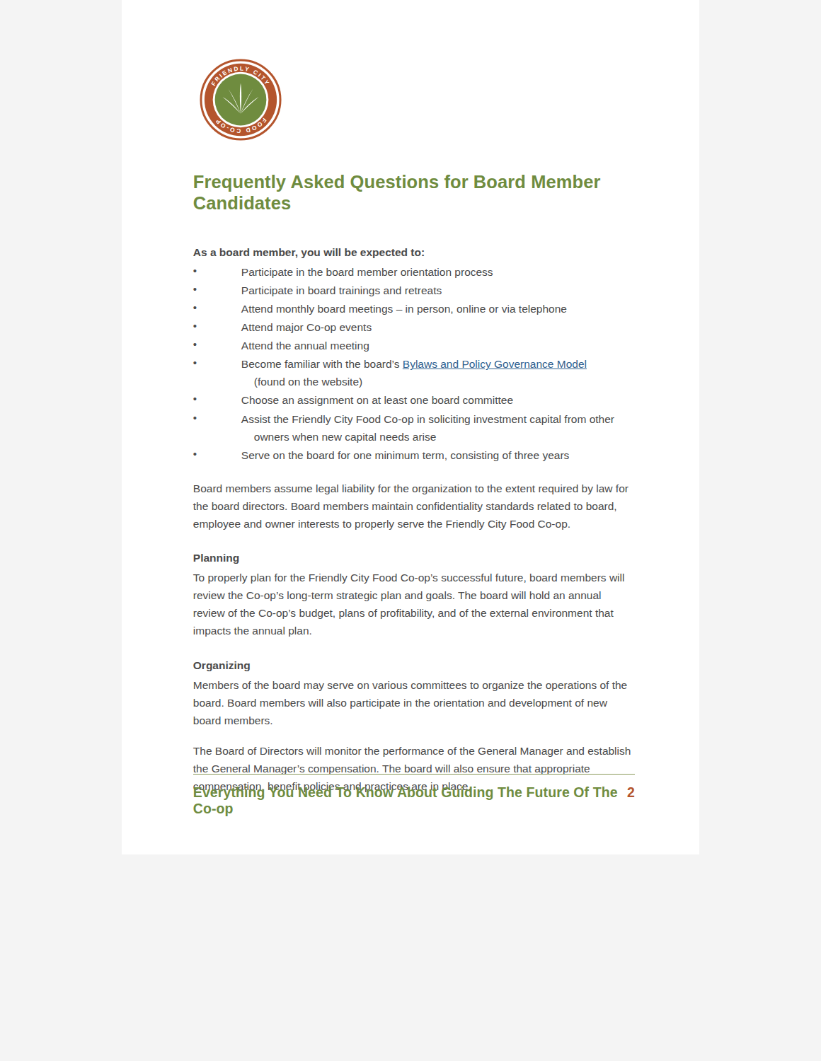FRIENDLY CITY FOOD CO-OP
Frequently Asked Questions for Board Member Candidates
As a board member, you will be expected to:
Participate in the board member orientation process
Participate in board trainings and retreats
Attend monthly board meetings – in person, online or via telephone
Attend major Co-op events
Attend the annual meeting
Become familiar with the board’s Bylaws and Policy Governance Model(found on the website)
Choose an assignment on at least one board committee
Assist the Friendly City Food Co-op in soliciting investment capital from otherowners when new capital needs arise
Serve on the board for one minimum term, consisting of three years
Board members assume legal liability for the organization to the extent required by law for the board directors. Board members maintain confidentiality standards related to board, employee and owner interests to properly serve the Friendly City Food Co-op.
Planning
To properly plan for the Friendly City Food Co-op’s successful future, board members will review the Co-op’s long-term strategic plan and goals. The board will hold an annual review of the Co-op’s budget, plans of profitability, and of the external environment that impacts the annual plan.
Organizing
Members of the board may serve on various committees to organize the operations of the board. Board members will also participate in the orientation and development of new board members.
The Board of Directors will monitor the performance of the General Manager and establish the General Manager’s compensation. The board will also ensure that appropriate compensation, benefit policies and practices are in place.
Everything You Need To Know About Guiding The Future Of The Co-op
2